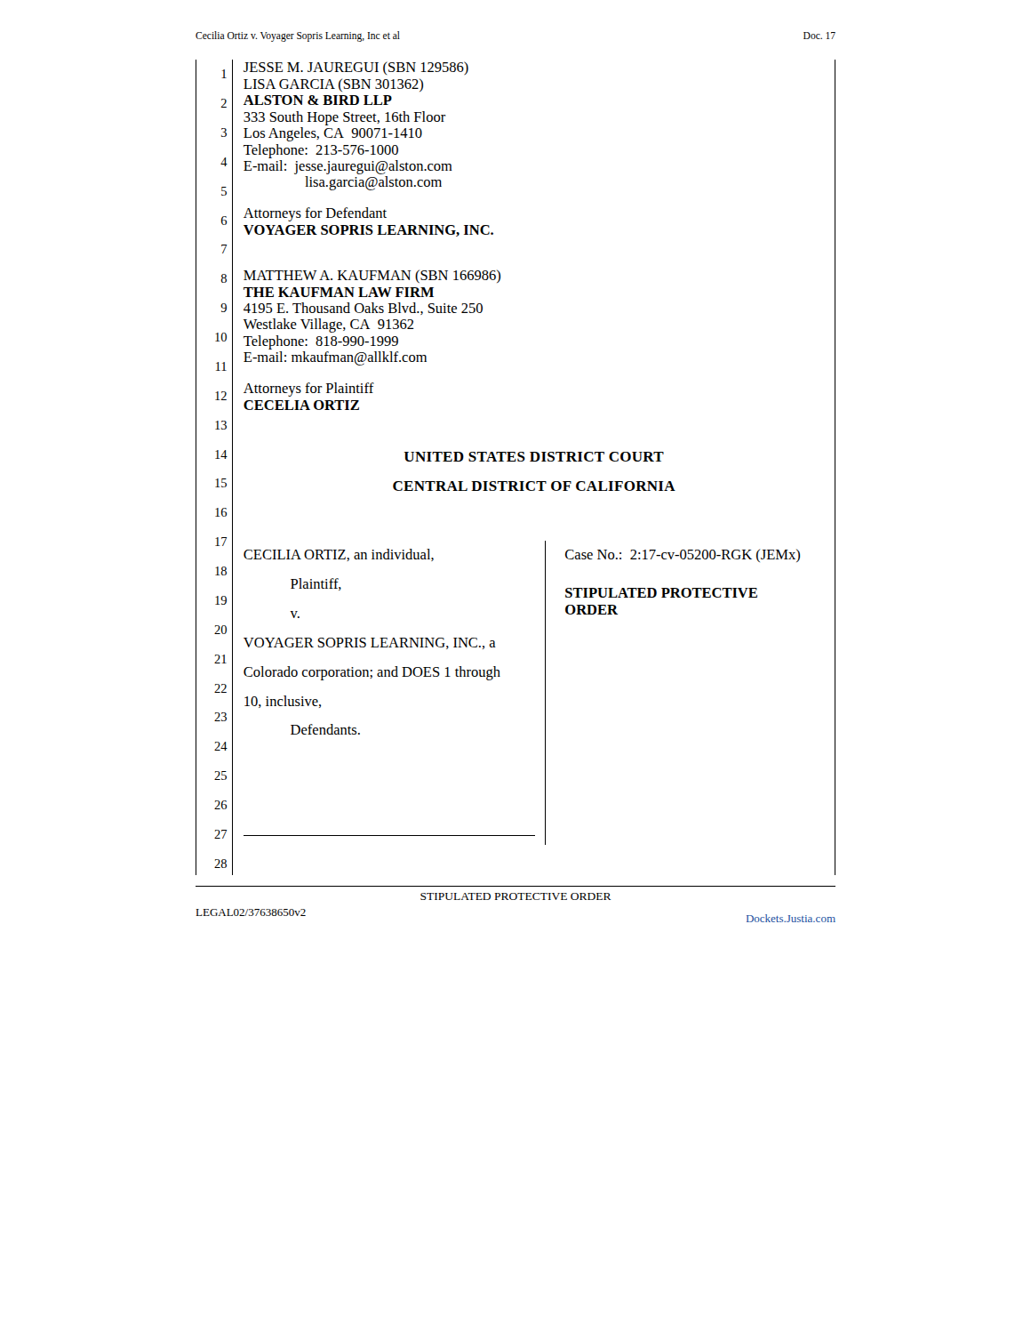Cecilia Ortiz v. Voyager Sopris Learning, Inc et al
Doc. 17
1
2
3
4
5
6
7
8
9
10
11
12
13
14
15
16
17
18
19
20
21
22
23
24
25
26
27
28
JESSE M. JAUREGUI (SBN 129586)
LISA GARCIA (SBN 301362)
ALSTON & BIRD LLP
333 South Hope Street, 16th Floor
Los Angeles, CA 90071-1410
Telephone: 213-576-1000
E-mail: jesse.jauregui@alston.com
lisa.garcia@alston.com
Attorneys for Defendant
VOYAGER SOPRIS LEARNING, INC.
MATTHEW A. KAUFMAN (SBN 166986)
THE KAUFMAN LAW FIRM
4195 E. Thousand Oaks Blvd., Suite 250
Westlake Village, CA 91362
Telephone: 818-990-1999
E-mail: mkaufman@allklf.com
Attorneys for Plaintiff
CECELIA ORTIZ
UNITED STATES DISTRICT COURT
CENTRAL DISTRICT OF CALIFORNIA
| CECILIA ORTIZ, an individual, Plaintiff, v. VOYAGER SOPRIS LEARNING, INC., a Colorado corporation; and DOES 1 through 10, inclusive, Defendants. | Case No.: 2:17-cv-05200-RGK (JEMx) STIPULATED PROTECTIVE ORDER |
STIPULATED PROTECTIVE ORDER
LEGAL02/37638650v2
Dockets.Justia.com